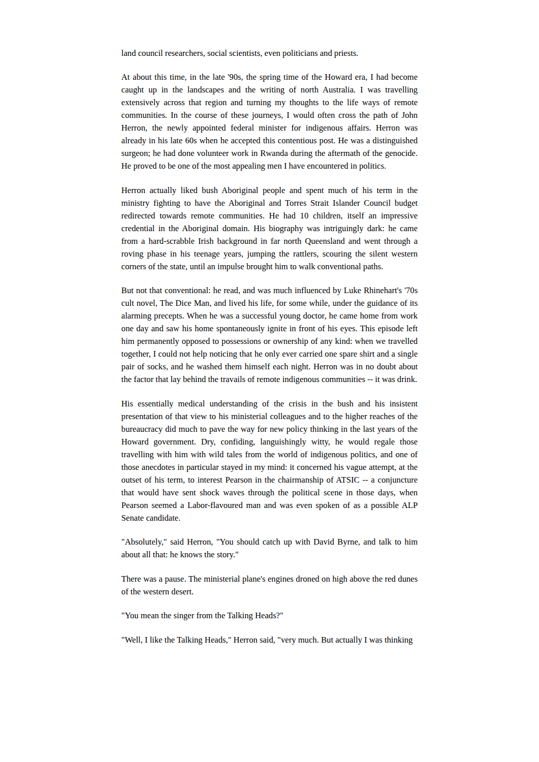land council researchers, social scientists, even politicians and priests.
At about this time, in the late '90s, the spring time of the Howard era, I had become caught up in the landscapes and the writing of north Australia. I was travelling extensively across that region and turning my thoughts to the life ways of remote communities. In the course of these journeys, I would often cross the path of John Herron, the newly appointed federal minister for indigenous affairs. Herron was already in his late 60s when he accepted this contentious post. He was a distinguished surgeon; he had done volunteer work in Rwanda during the aftermath of the genocide. He proved to be one of the most appealing men I have encountered in politics.
Herron actually liked bush Aboriginal people and spent much of his term in the ministry fighting to have the Aboriginal and Torres Strait Islander Council budget redirected towards remote communities. He had 10 children, itself an impressive credential in the Aboriginal domain. His biography was intriguingly dark: he came from a hard-scrabble Irish background in far north Queensland and went through a roving phase in his teenage years, jumping the rattlers, scouring the silent western corners of the state, until an impulse brought him to walk conventional paths.
But not that conventional: he read, and was much influenced by Luke Rhinehart's '70s cult novel, The Dice Man, and lived his life, for some while, under the guidance of its alarming precepts. When he was a successful young doctor, he came home from work one day and saw his home spontaneously ignite in front of his eyes. This episode left him permanently opposed to possessions or ownership of any kind: when we travelled together, I could not help noticing that he only ever carried one spare shirt and a single pair of socks, and he washed them himself each night. Herron was in no doubt about the factor that lay behind the travails of remote indigenous communities -- it was drink.
His essentially medical understanding of the crisis in the bush and his insistent presentation of that view to his ministerial colleagues and to the higher reaches of the bureaucracy did much to pave the way for new policy thinking in the last years of the Howard government. Dry, confiding, languishingly witty, he would regale those travelling with him with wild tales from the world of indigenous politics, and one of those anecdotes in particular stayed in my mind: it concerned his vague attempt, at the outset of his term, to interest Pearson in the chairmanship of ATSIC -- a conjuncture that would have sent shock waves through the political scene in those days, when Pearson seemed a Labor-flavoured man and was even spoken of as a possible ALP Senate candidate.
"Absolutely," said Herron, "You should catch up with David Byrne, and talk to him about all that: he knows the story."
There was a pause. The ministerial plane's engines droned on high above the red dunes of the western desert.
"You mean the singer from the Talking Heads?"
"Well, I like the Talking Heads," Herron said, "very much. But actually I was thinking